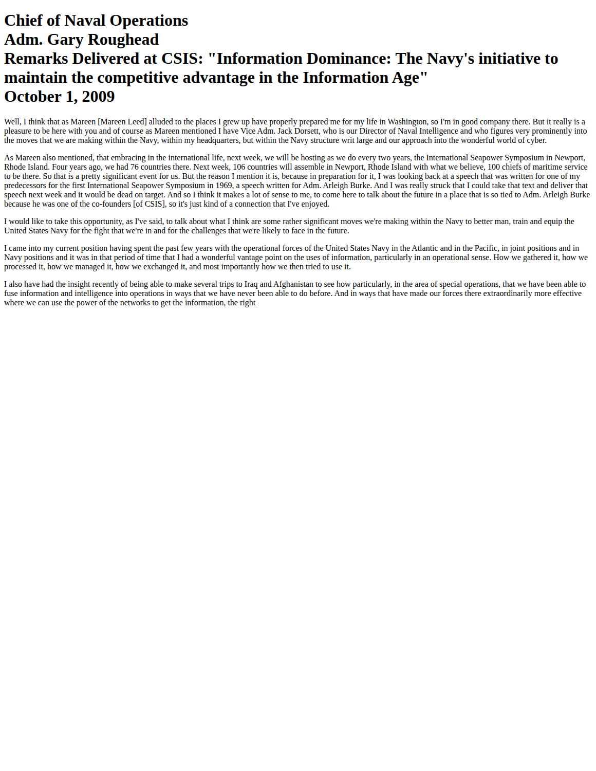Chief of Naval Operations
Adm. Gary Roughead
Remarks Delivered at CSIS: "Information Dominance: The Navy's initiative to maintain the competitive advantage in the Information Age"
October 1, 2009
Well, I think that as Mareen [Mareen Leed] alluded to the places I grew up have properly prepared me for my life in Washington, so I'm in good company there. But it really is a pleasure to be here with you and of course as Mareen mentioned I have Vice Adm. Jack Dorsett, who is our Director of Naval Intelligence and who figures very prominently into the moves that we are making within the Navy, within my headquarters, but within the Navy structure writ large and our approach into the wonderful world of cyber.
As Mareen also mentioned, that embracing in the international life, next week, we will be hosting as we do every two years, the International Seapower Symposium in Newport, Rhode Island. Four years ago, we had 76 countries there. Next week, 106 countries will assemble in Newport, Rhode Island with what we believe, 100 chiefs of maritime service to be there. So that is a pretty significant event for us. But the reason I mention it is, because in preparation for it, I was looking back at a speech that was written for one of my predecessors for the first International Seapower Symposium in 1969, a speech written for Adm. Arleigh Burke. And I was really struck that I could take that text and deliver that speech next week and it would be dead on target. And so I think it makes a lot of sense to me, to come here to talk about the future in a place that is so tied to Adm. Arleigh Burke because he was one of the co-founders [of CSIS], so it's just kind of a connection that I've enjoyed.
I would like to take this opportunity, as I've said, to talk about what I think are some rather significant moves we're making within the Navy to better man, train and equip the United States Navy for the fight that we're in and for the challenges that we're likely to face in the future.
I came into my current position having spent the past few years with the operational forces of the United States Navy in the Atlantic and in the Pacific, in joint positions and in Navy positions and it was in that period of time that I had a wonderful vantage point on the uses of information, particularly in an operational sense. How we gathered it, how we processed it, how we managed it, how we exchanged it, and most importantly how we then tried to use it.
I also have had the insight recently of being able to make several trips to Iraq and Afghanistan to see how particularly, in the area of special operations, that we have been able to fuse information and intelligence into operations in ways that we have never been able to do before. And in ways that have made our forces there extraordinarily more effective where we can use the power of the networks to get the information, the right